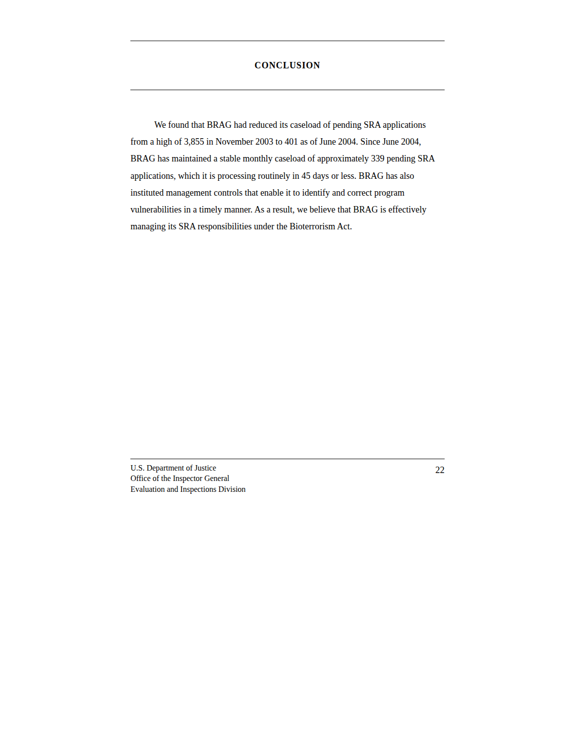CONCLUSION
We found that BRAG had reduced its caseload of pending SRA applications from a high of 3,855 in November 2003 to 401 as of June 2004. Since June 2004, BRAG has maintained a stable monthly caseload of approximately 339 pending SRA applications, which it is processing routinely in 45 days or less. BRAG has also instituted management controls that enable it to identify and correct program vulnerabilities in a timely manner. As a result, we believe that BRAG is effectively managing its SRA responsibilities under the Bioterrorism Act.
U.S. Department of Justice
Office of the Inspector General
Evaluation and Inspections Division
22